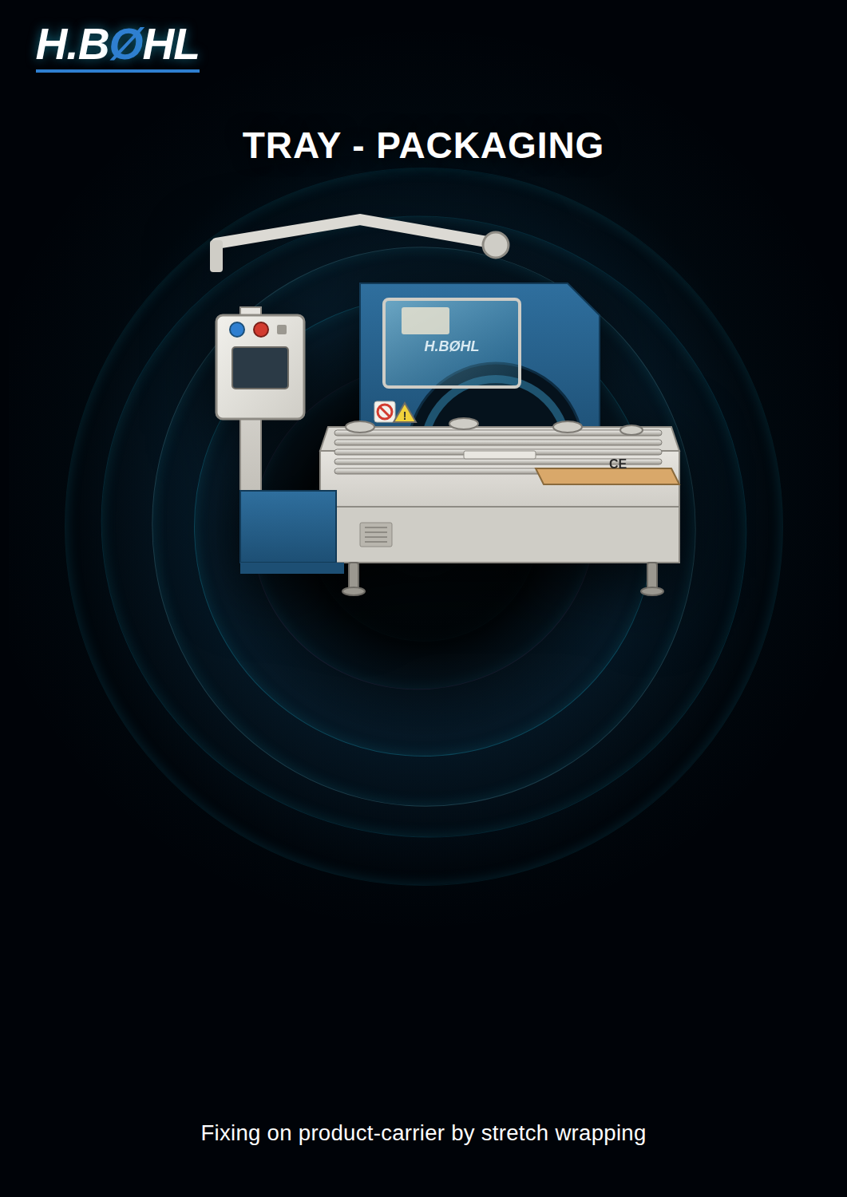H.BØHL
TRAY - PACKAGING
H.BÖHL tray packaging machine Blue and grey industrial stretch-wrapping machine with a ring wrapping head, touch-screen control panel on a pillar, and a roller conveyor feeding a cardboard tray. H.BØHL ! CE
H.BÖHL tray packaging machine with ring stretch-wrapping head and roller conveyor.
Fixing on product-carrier by stretch wrapping